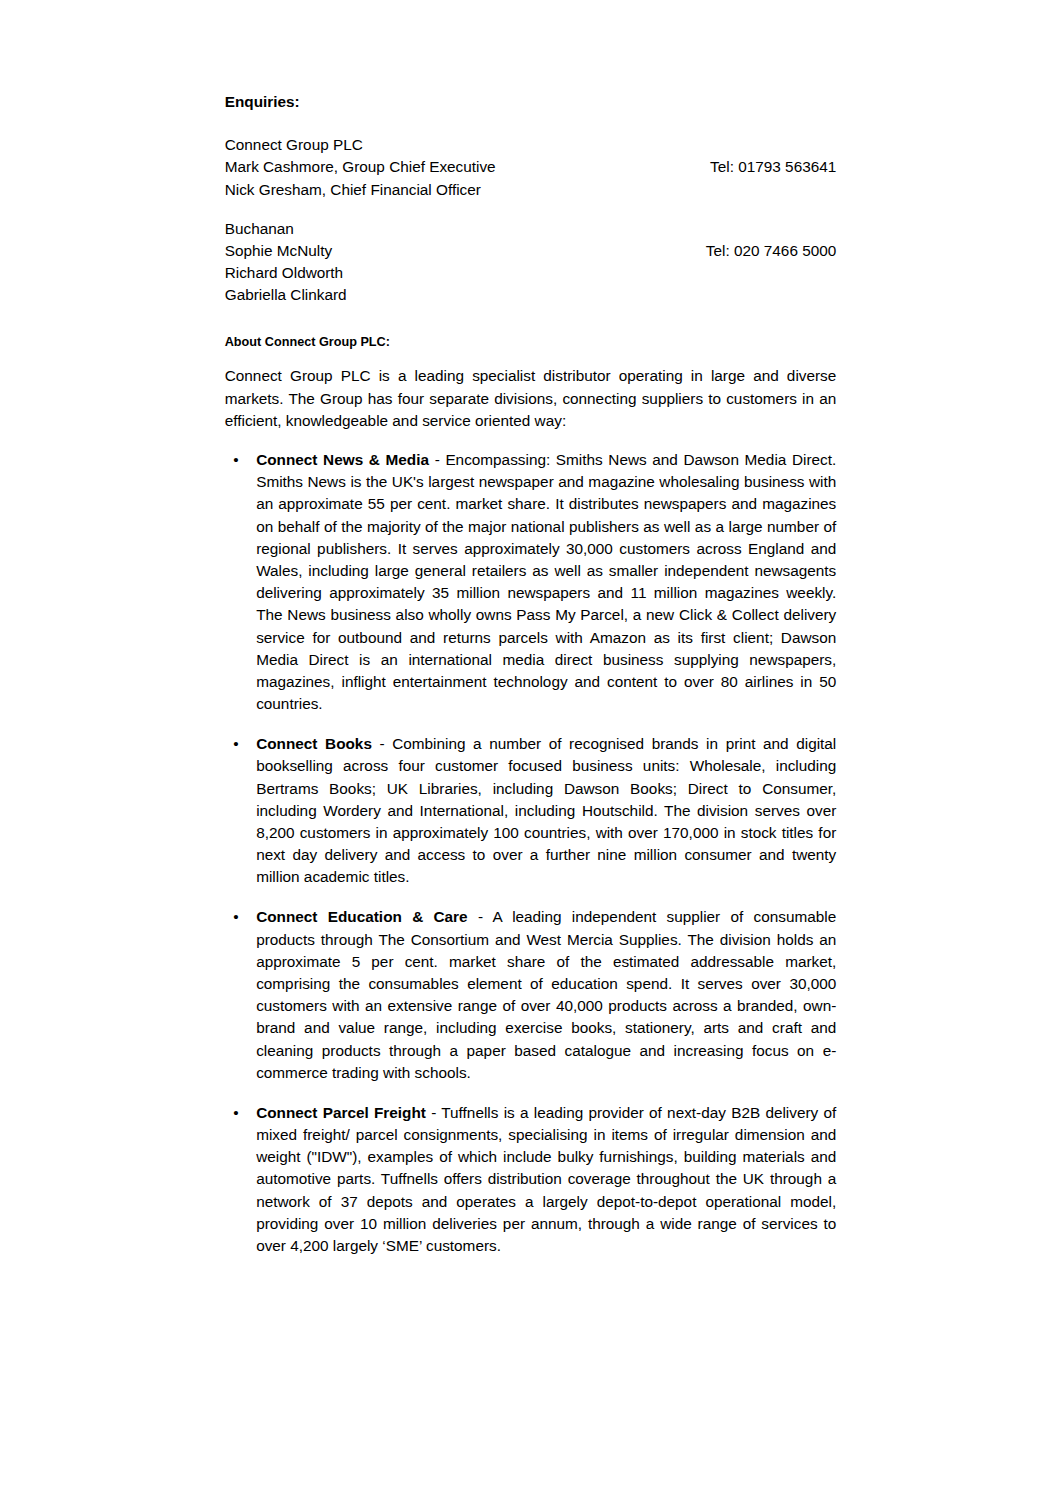Enquiries:
| Connect Group PLC | |
| Mark Cashmore, Group Chief Executive | Tel: 01793 563641 |
| Nick Gresham, Chief Financial Officer | |
| Buchanan | |
| Sophie McNulty | Tel: 020 7466 5000 |
| Richard Oldworth | |
| Gabriella Clinkard | |
About Connect Group PLC:
Connect Group PLC is a leading specialist distributor operating in large and diverse markets. The Group has four separate divisions, connecting suppliers to customers in an efficient, knowledgeable and service oriented way:
Connect News & Media - Encompassing: Smiths News and Dawson Media Direct. Smiths News is the UK's largest newspaper and magazine wholesaling business with an approximate 55 per cent. market share. It distributes newspapers and magazines on behalf of the majority of the major national publishers as well as a large number of regional publishers. It serves approximately 30,000 customers across England and Wales, including large general retailers as well as smaller independent newsagents delivering approximately 35 million newspapers and 11 million magazines weekly. The News business also wholly owns Pass My Parcel, a new Click & Collect delivery service for outbound and returns parcels with Amazon as its first client; Dawson Media Direct is an international media direct business supplying newspapers, magazines, inflight entertainment technology and content to over 80 airlines in 50 countries.
Connect Books - Combining a number of recognised brands in print and digital bookselling across four customer focused business units: Wholesale, including Bertrams Books; UK Libraries, including Dawson Books; Direct to Consumer, including Wordery and International, including Houtschild. The division serves over 8,200 customers in approximately 100 countries, with over 170,000 in stock titles for next day delivery and access to over a further nine million consumer and twenty million academic titles.
Connect Education & Care - A leading independent supplier of consumable products through The Consortium and West Mercia Supplies. The division holds an approximate 5 per cent. market share of the estimated addressable market, comprising the consumables element of education spend. It serves over 30,000 customers with an extensive range of over 40,000 products across a branded, own-brand and value range, including exercise books, stationery, arts and craft and cleaning products through a paper based catalogue and increasing focus on e-commerce trading with schools.
Connect Parcel Freight - Tuffnells is a leading provider of next-day B2B delivery of mixed freight/ parcel consignments, specialising in items of irregular dimension and weight ("IDW"), examples of which include bulky furnishings, building materials and automotive parts. Tuffnells offers distribution coverage throughout the UK through a network of 37 depots and operates a largely depot-to-depot operational model, providing over 10 million deliveries per annum, through a wide range of services to over 4,200 largely ‘SME’ customers.